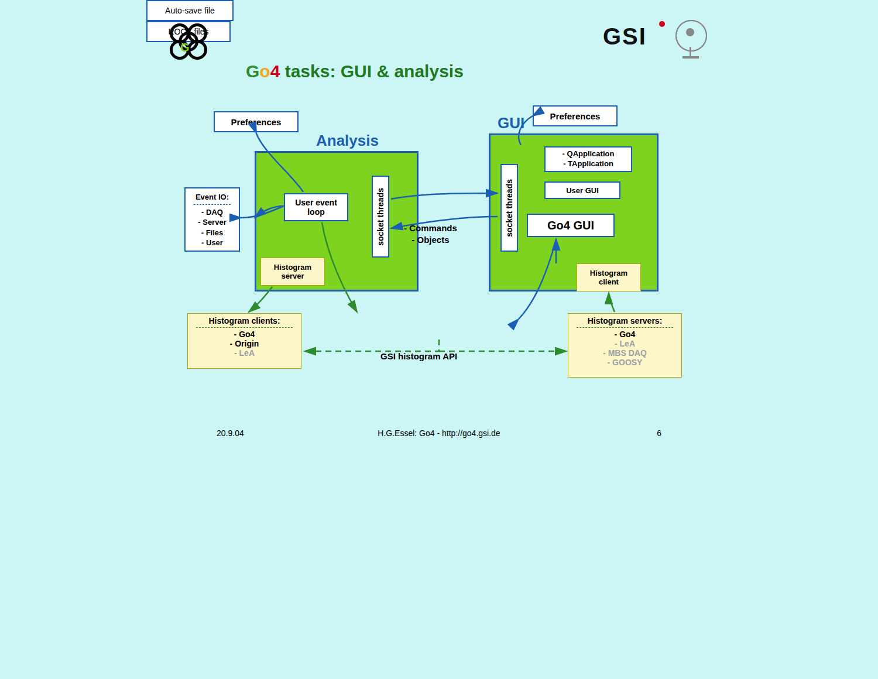G
GSI
Go 4 tasks: GUI & analysis
Analysis
GUI
Preferences
Preferences
Event IO:
- DAQ
- Server
- Files
- User
User event
loop
socket threads
socket threads
- QApplication
- TApplication
User GUI
Go4 GUI
Histogram
server
Histogram
client
- Commands
- Objects
Histogram clients:
- Go4
- Origin
- LeA
Auto-save file
ROOT files
Histogram servers:
- Go4
- LeA
- MBS DAQ
- GOOSY
GSI histogram API
20.9.04 H.G.Essel: Go4 - http://go4.gsi.de 6